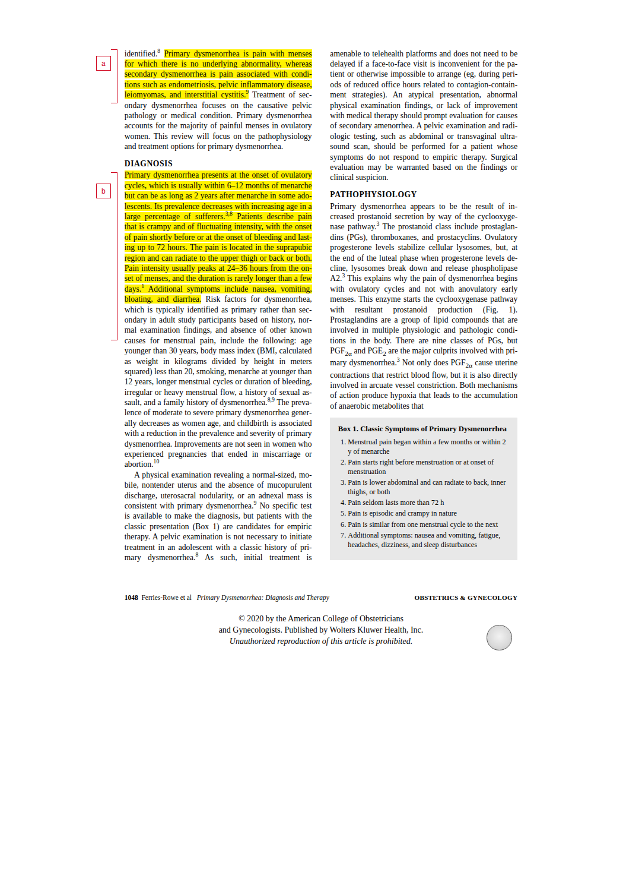a
b
identified.8 Primary dysmenorrhea is pain with menses for which there is no underlying abnormality, whereas secondary dysmenorrhea is pain associated with conditions such as endometriosis, pelvic inflammatory disease, leiomyomas, and interstitial cystitis.9 Treatment of secondary dysmenorrhea focuses on the causative pelvic pathology or medical condition. Primary dysmenorrhea accounts for the majority of painful menses in ovulatory women. This review will focus on the pathophysiology and treatment options for primary dysmenorrhea.
DIAGNOSIS
Primary dysmenorrhea presents at the onset of ovulatory cycles, which is usually within 6–12 months of menarche but can be as long as 2 years after menarche in some adolescents. Its prevalence decreases with increasing age in a large percentage of sufferers.3,8 Patients describe pain that is crampy and of fluctuating intensity, with the onset of pain shortly before or at the onset of bleeding and lasting up to 72 hours. The pain is located in the suprapubic region and can radiate to the upper thigh or back or both. Pain intensity usually peaks at 24–36 hours from the onset of menses, and the duration is rarely longer than a few days.1 Additional symptoms include nausea, vomiting, bloating, and diarrhea. Risk factors for dysmenorrhea, which is typically identified as primary rather than secondary in adult study participants based on history, normal examination findings, and absence of other known causes for menstrual pain, include the following: age younger than 30 years, body mass index (BMI, calculated as weight in kilograms divided by height in meters squared) less than 20, smoking, menarche at younger than 12 years, longer menstrual cycles or duration of bleeding, irregular or heavy menstrual flow, a history of sexual assault, and a family history of dysmenorrhea.8,9 The prevalence of moderate to severe primary dysmenorrhea generally decreases as women age, and childbirth is associated with a reduction in the prevalence and severity of primary dysmenorrhea. Improvements are not seen in women who experienced pregnancies that ended in miscarriage or abortion.10
A physical examination revealing a normal-sized, mobile, nontender uterus and the absence of mucopurulent discharge, uterosacral nodularity, or an adnexal mass is consistent with primary dysmenorrhea.9 No specific test is available to make the diagnosis, but patients with the classic presentation (Box 1) are candidates for empiric therapy. A pelvic examination is not necessary to initiate treatment in an adolescent with a classic history of primary dysmenorrhea.8 As such, initial treatment is amenable to telehealth platforms and does not need to be delayed if a face-to-face visit is inconvenient for the patient or otherwise impossible to arrange (eg, during periods of reduced office hours related to contagion-containment strategies). An atypical presentation, abnormal physical examination findings, or lack of improvement with medical therapy should prompt evaluation for causes of secondary amenorrhea. A pelvic examination and radiologic testing, such as abdominal or transvaginal ultrasound scan, should be performed for a patient whose symptoms do not respond to empiric therapy. Surgical evaluation may be warranted based on the findings or clinical suspicion.
PATHOPHYSIOLOGY
Primary dysmenorrhea appears to be the result of increased prostanoid secretion by way of the cyclooxygenase pathway.3 The prostanoid class include prostaglandins (PGs), thromboxanes, and prostacyclins. Ovulatory progesterone levels stabilize cellular lysosomes, but, at the end of the luteal phase when progesterone levels decline, lysosomes break down and release phospholipase A2.3 This explains why the pain of dysmenorrhea begins with ovulatory cycles and not with anovulatory early menses. This enzyme starts the cyclooxygenase pathway with resultant prostanoid production (Fig. 1). Prostaglandins are a group of lipid compounds that are involved in multiple physiologic and pathologic conditions in the body. There are nine classes of PGs, but PGF2α and PGE2 are the major culprits involved with primary dysmenorrhea.3 Not only does PGF2α cause uterine contractions that restrict blood flow, but it is also directly involved in arcuate vessel constriction. Both mechanisms of action produce hypoxia that leads to the accumulation of anaerobic metabolites that
Box 1. Classic Symptoms of Primary Dysmenorrhea
Menstrual pain began within a few months or within 2 y of menarche
Pain starts right before menstruation or at onset of menstruation
Pain is lower abdominal and can radiate to back, inner thighs, or both
Pain seldom lasts more than 72 h
Pain is episodic and crampy in nature
Pain is similar from one menstrual cycle to the next
Additional symptoms: nausea and vomiting, fatigue, headaches, dizziness, and sleep disturbances
1048 Ferries-Rowe et al Primary Dysmenorrhea: Diagnosis and Therapy
OBSTETRICS & GYNECOLOGY
© 2020 by the American College of Obstetricians
and Gynecologists. Published by Wolters Kluwer Health, Inc.
Unauthorized reproduction of this article is prohibited.